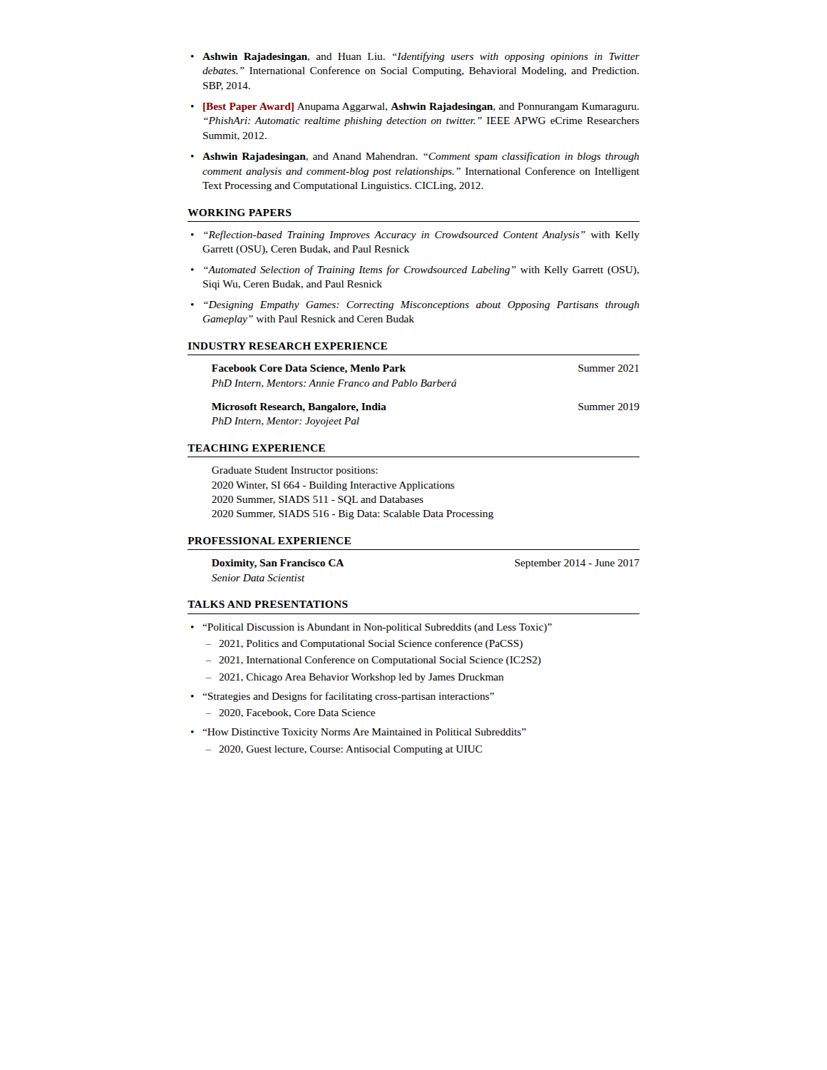Ashwin Rajadesingan, and Huan Liu. “Identifying users with opposing opinions in Twitter debates.” International Conference on Social Computing, Behavioral Modeling, and Prediction. SBP, 2014.
[Best Paper Award] Anupama Aggarwal, Ashwin Rajadesingan, and Ponnurangam Kumaraguru. “PhishAri: Automatic realtime phishing detection on twitter.” IEEE APWG eCrime Researchers Summit, 2012.
Ashwin Rajadesingan, and Anand Mahendran. “Comment spam classification in blogs through comment analysis and comment-blog post relationships.” International Conference on Intelligent Text Processing and Computational Linguistics. CICLing, 2012.
Working Papers
“Reflection-based Training Improves Accuracy in Crowdsourced Content Analysis” with Kelly Garrett (OSU), Ceren Budak, and Paul Resnick
“Automated Selection of Training Items for Crowdsourced Labeling” with Kelly Garrett (OSU), Siqi Wu, Ceren Budak, and Paul Resnick
“Designing Empathy Games: Correcting Misconceptions about Opposing Partisans through Gameplay” with Paul Resnick and Ceren Budak
Industry Research Experience
Facebook Core Data Science, Menlo Park Summer 2021
PhD Intern, Mentors: Annie Franco and Pablo Barberá
Microsoft Research, Bangalore, India Summer 2019
PhD Intern, Mentor: Joyojeet Pal
Teaching Experience
Graduate Student Instructor positions:
2020 Winter, SI 664 - Building Interactive Applications
2020 Summer, SIADS 511 - SQL and Databases
2020 Summer, SIADS 516 - Big Data: Scalable Data Processing
Professional Experience
Doximity, San Francisco CA September 2014 - June 2017
Senior Data Scientist
Talks and Presentations
“Political Discussion is Abundant in Non-political Subreddits (and Less Toxic)”
2021, Politics and Computational Social Science conference (PaCSS)
2021, International Conference on Computational Social Science (IC2S2)
2021, Chicago Area Behavior Workshop led by James Druckman
“Strategies and Designs for facilitating cross-partisan interactions”
2020, Facebook, Core Data Science
“How Distinctive Toxicity Norms Are Maintained in Political Subreddits”
2020, Guest lecture, Course: Antisocial Computing at UIUC